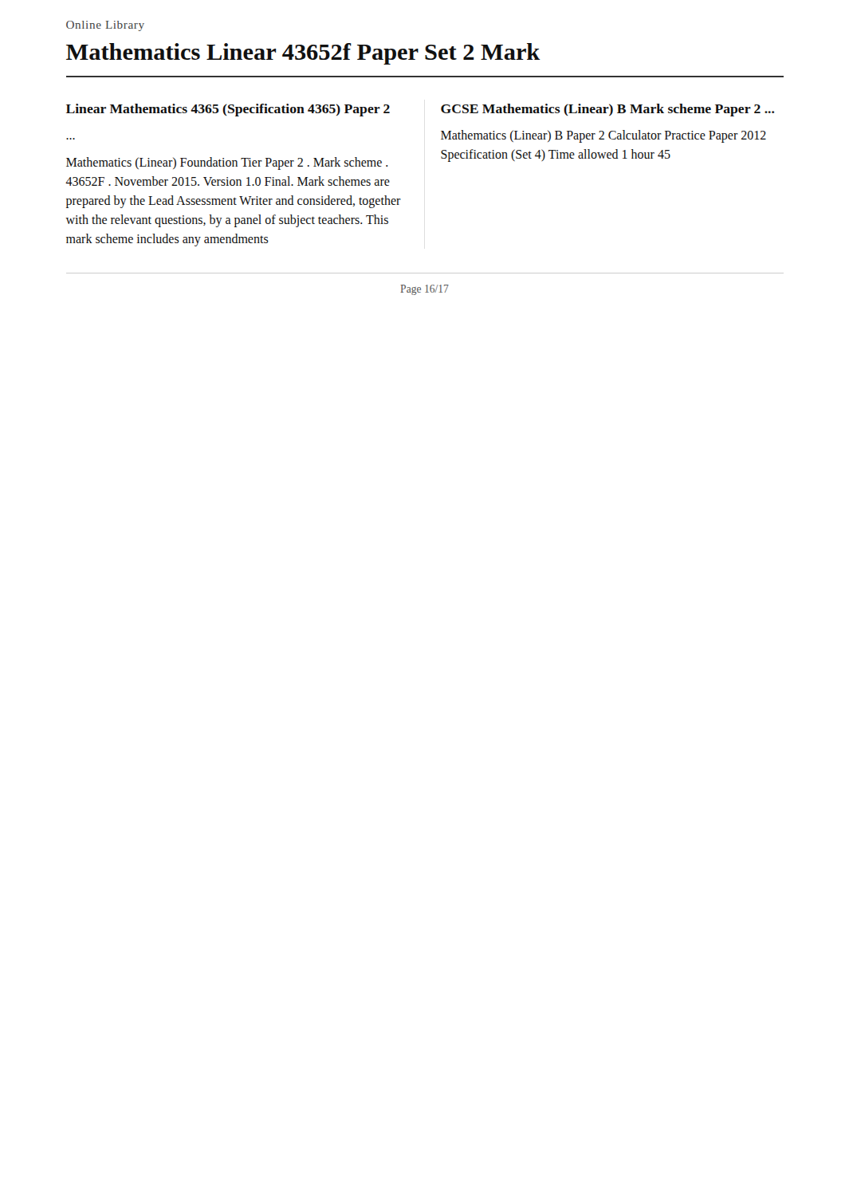Online Library
Mathematics Linear 43652f Paper Set 2 Mark
Linear Mathematics 4365 (Specification 4365) Paper 2
...
Mathematics (Linear) Foundation Tier Paper 2 . Mark scheme . 43652F . November 2015. Version 1.0 Final. Mark schemes are prepared by the Lead Assessment Writer and considered, together with the relevant questions, by a panel of subject teachers. This mark scheme includes any amendments
GCSE Mathematics (Linear) B Mark scheme Paper 2 ...
Mathematics (Linear) B Paper 2 Calculator Practice Paper 2012 Specification (Set 4) Time allowed 1 hour 45
Page 16/17